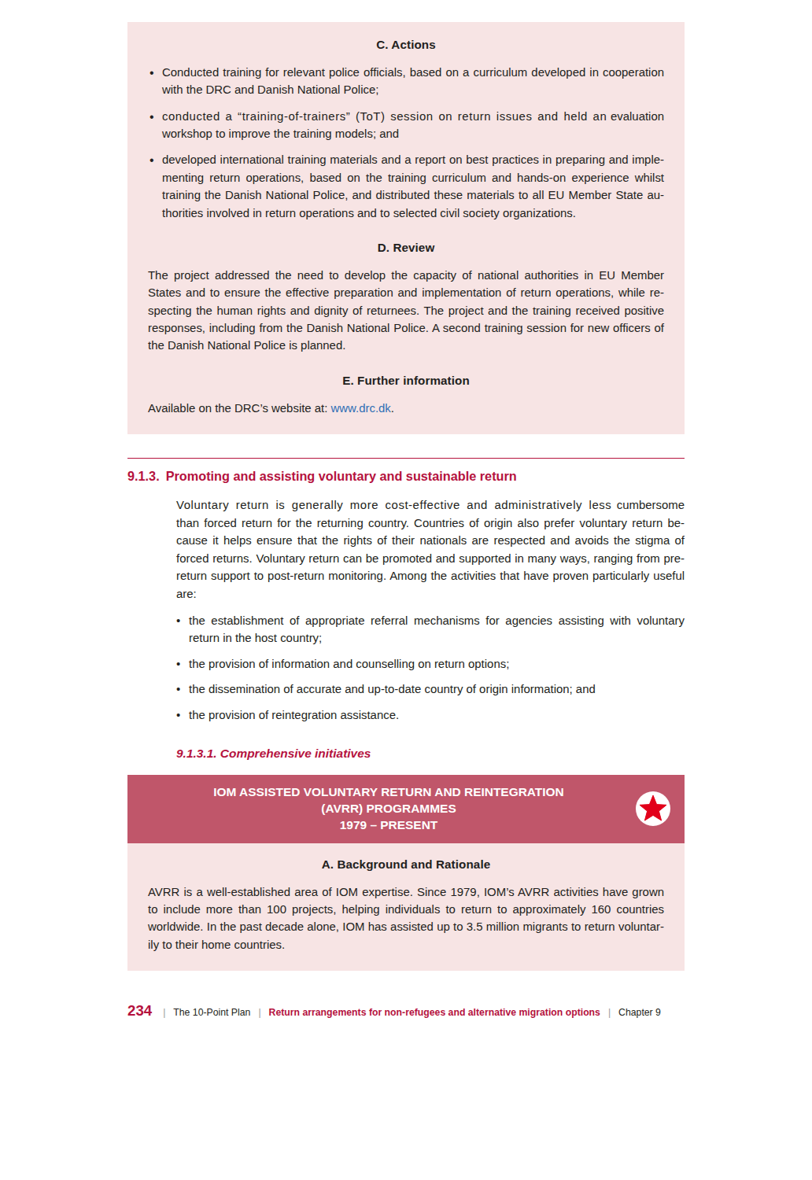C. Actions
Conducted training for relevant police officials, based on a curriculum developed in cooperation with the DRC and Danish National Police;
conducted a “training-of-trainers” (ToT) session on return issues and held an evaluation workshop to improve the training models; and
developed international training materials and a report on best practices in preparing and implementing return operations, based on the training curriculum and hands-on experience whilst training the Danish National Police, and distributed these materials to all EU Member State authorities involved in return operations and to selected civil society organizations.
D. Review
The project addressed the need to develop the capacity of national authorities in EU Member States and to ensure the effective preparation and implementation of return operations, while respecting the human rights and dignity of returnees. The project and the training received positive responses, including from the Danish National Police. A second training session for new officers of the Danish National Police is planned.
E. Further information
Available on the DRC’s website at: www.drc.dk.
9.1.3. Promoting and assisting voluntary and sustainable return
Voluntary return is generally more cost-effective and administratively less cumbersome than forced return for the returning country. Countries of origin also prefer voluntary return because it helps ensure that the rights of their nationals are respected and avoids the stigma of forced returns. Voluntary return can be promoted and supported in many ways, ranging from pre-return support to post-return monitoring. Among the activities that have proven particularly useful are:
the establishment of appropriate referral mechanisms for agencies assisting with voluntary return in the host country;
the provision of information and counselling on return options;
the dissemination of accurate and up-to-date country of origin information; and
the provision of reintegration assistance.
9.1.3.1. Comprehensive initiatives
IOM ASSISTED VOLUNTARY RETURN AND REINTEGRATION
(AVRR) PROGRAMMES
1979 – PRESENT
A. Background and Rationale
AVRR is a well-established area of IOM expertise. Since 1979, IOM’s AVRR activities have grown to include more than 100 projects, helping individuals to return to approximately 160 countries worldwide. In the past decade alone, IOM has assisted up to 3.5 million migrants to return voluntarily to their home countries.
234 | The 10-Point Plan | Return arrangements for non-refugees and alternative migration options | Chapter 9